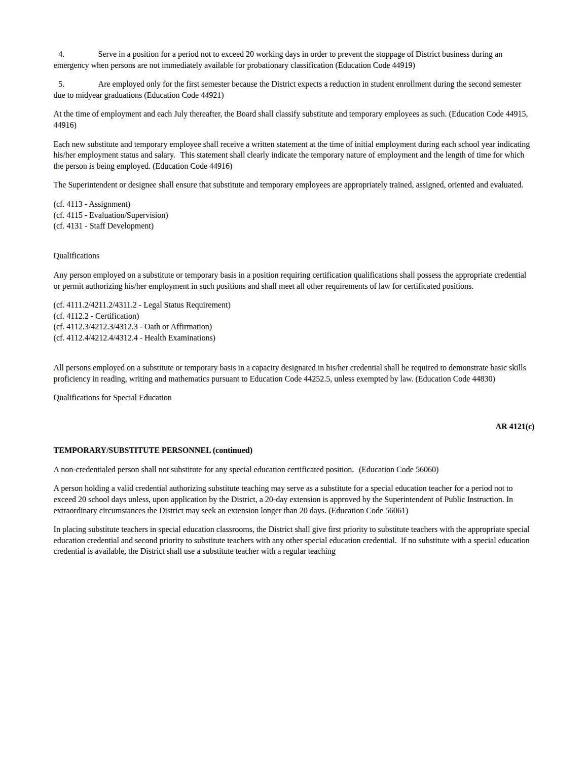4. Serve in a position for a period not to exceed 20 working days in order to prevent the stoppage of District business during an emergency when persons are not immediately available for probationary classification (Education Code 44919)
5. Are employed only for the first semester because the District expects a reduction in student enrollment during the second semester due to midyear graduations (Education Code 44921)
At the time of employment and each July thereafter, the Board shall classify substitute and temporary employees as such. (Education Code 44915, 44916)
Each new substitute and temporary employee shall receive a written statement at the time of initial employment during each school year indicating his/her employment status and salary. This statement shall clearly indicate the temporary nature of employment and the length of time for which the person is being employed. (Education Code 44916)
The Superintendent or designee shall ensure that substitute and temporary employees are appropriately trained, assigned, oriented and evaluated.
(cf. 4113 - Assignment)
(cf. 4115 - Evaluation/Supervision)
(cf. 4131 - Staff Development)
Qualifications
Any person employed on a substitute or temporary basis in a position requiring certification qualifications shall possess the appropriate credential or permit authorizing his/her employment in such positions and shall meet all other requirements of law for certificated positions.
(cf. 4111.2/4211.2/4311.2 - Legal Status Requirement)
(cf. 4112.2 - Certification)
(cf. 4112.3/4212.3/4312.3 - Oath or Affirmation)
(cf. 4112.4/4212.4/4312.4 - Health Examinations)
All persons employed on a substitute or temporary basis in a capacity designated in his/her credential shall be required to demonstrate basic skills proficiency in reading, writing and mathematics pursuant to Education Code 44252.5, unless exempted by law. (Education Code 44830)
Qualifications for Special Education
AR 4121(c)
TEMPORARY/SUBSTITUTE PERSONNEL (continued)
A non-credentialed person shall not substitute for any special education certificated position. (Education Code 56060)
A person holding a valid credential authorizing substitute teaching may serve as a substitute for a special education teacher for a period not to exceed 20 school days unless, upon application by the District, a 20-day extension is approved by the Superintendent of Public Instruction. In extraordinary circumstances the District may seek an extension longer than 20 days. (Education Code 56061)
In placing substitute teachers in special education classrooms, the District shall give first priority to substitute teachers with the appropriate special education credential and second priority to substitute teachers with any other special education credential. If no substitute with a special education credential is available, the District shall use a substitute teacher with a regular teaching